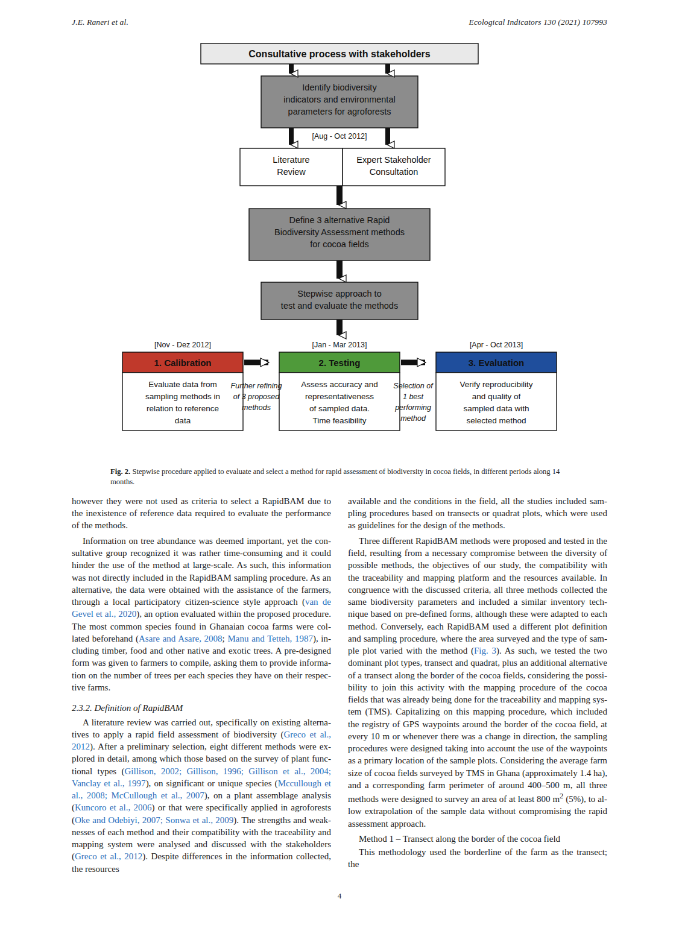J.E. Raneri et al.
Ecological Indicators 130 (2021) 107993
Consultative process with stakeholders Identify biodiversity indicators and environmental parameters for agroforests [Aug - Oct 2012] Literature Review Expert Stakeholder Consultation Define 3 alternative Rapid Biodiversity Assessment methods for cocoa fields Stepwise approach to test and evaluate the methods [Nov - Dez 2012] [Jan - Mar 2013] [Apr - Oct 2013] 1. Calibration Evaluate data from sampling methods in relation to reference data 2. Testing Assess accuracy and representativeness of sampled data. Time feasibility 3. Evaluation Verify reproducibility and quality of sampled data with selected method Further refining of 3 proposed methods Selection of 1 best performing method
Fig. 2. Stepwise procedure applied to evaluate and select a method for rapid assessment of biodiversity in cocoa fields, in different periods along 14 months.
however they were not used as criteria to select a RapidBAM due to the inexistence of reference data required to evaluate the performance of the methods.
Information on tree abundance was deemed important, yet the consultative group recognized it was rather time-consuming and it could hinder the use of the method at large-scale. As such, this information was not directly included in the RapidBAM sampling procedure. As an alternative, the data were obtained with the assistance of the farmers, through a local participatory citizen-science style approach (van de Gevel et al., 2020), an option evaluated within the proposed procedure. The most common species found in Ghanaian cocoa farms were collated beforehand (Asare and Asare, 2008; Manu and Tetteh, 1987), including timber, food and other native and exotic trees. A pre-designed form was given to farmers to compile, asking them to provide information on the number of trees per each species they have on their respective farms.
2.3.2. Definition of RapidBAM
A literature review was carried out, specifically on existing alternatives to apply a rapid field assessment of biodiversity (Greco et al., 2012). After a preliminary selection, eight different methods were explored in detail, among which those based on the survey of plant functional types (Gillison, 2002; Gillison, 1996; Gillison et al., 2004; Vanclay et al., 1997), on significant or unique species (Mccullough et al., 2008; McCullough et al., 2007), on a plant assemblage analysis (Kuncoro et al., 2006) or that were specifically applied in agroforests (Oke and Odebiyi, 2007; Sonwa et al., 2009). The strengths and weaknesses of each method and their compatibility with the traceability and mapping system were analysed and discussed with the stakeholders (Greco et al., 2012). Despite differences in the information collected, the resources
available and the conditions in the field, all the studies included sampling procedures based on transects or quadrat plots, which were used as guidelines for the design of the methods.
Three different RapidBAM methods were proposed and tested in the field, resulting from a necessary compromise between the diversity of possible methods, the objectives of our study, the compatibility with the traceability and mapping platform and the resources available. In congruence with the discussed criteria, all three methods collected the same biodiversity parameters and included a similar inventory technique based on pre-defined forms, although these were adapted to each method. Conversely, each RapidBAM used a different plot definition and sampling procedure, where the area surveyed and the type of sample plot varied with the method (Fig. 3). As such, we tested the two dominant plot types, transect and quadrat, plus an additional alternative of a transect along the border of the cocoa fields, considering the possibility to join this activity with the mapping procedure of the cocoa fields that was already being done for the traceability and mapping system (TMS). Capitalizing on this mapping procedure, which included the registry of GPS waypoints around the border of the cocoa field, at every 10 m or whenever there was a change in direction, the sampling procedures were designed taking into account the use of the waypoints as a primary location of the sample plots. Considering the average farm size of cocoa fields surveyed by TMS in Ghana (approximately 1.4 ha), and a corresponding farm perimeter of around 400–500 m, all three methods were designed to survey an area of at least 800 m2 (5%), to allow extrapolation of the sample data without compromising the rapid assessment approach.
Method 1 – Transect along the border of the cocoa field
This methodology used the borderline of the farm as the transect; the
4